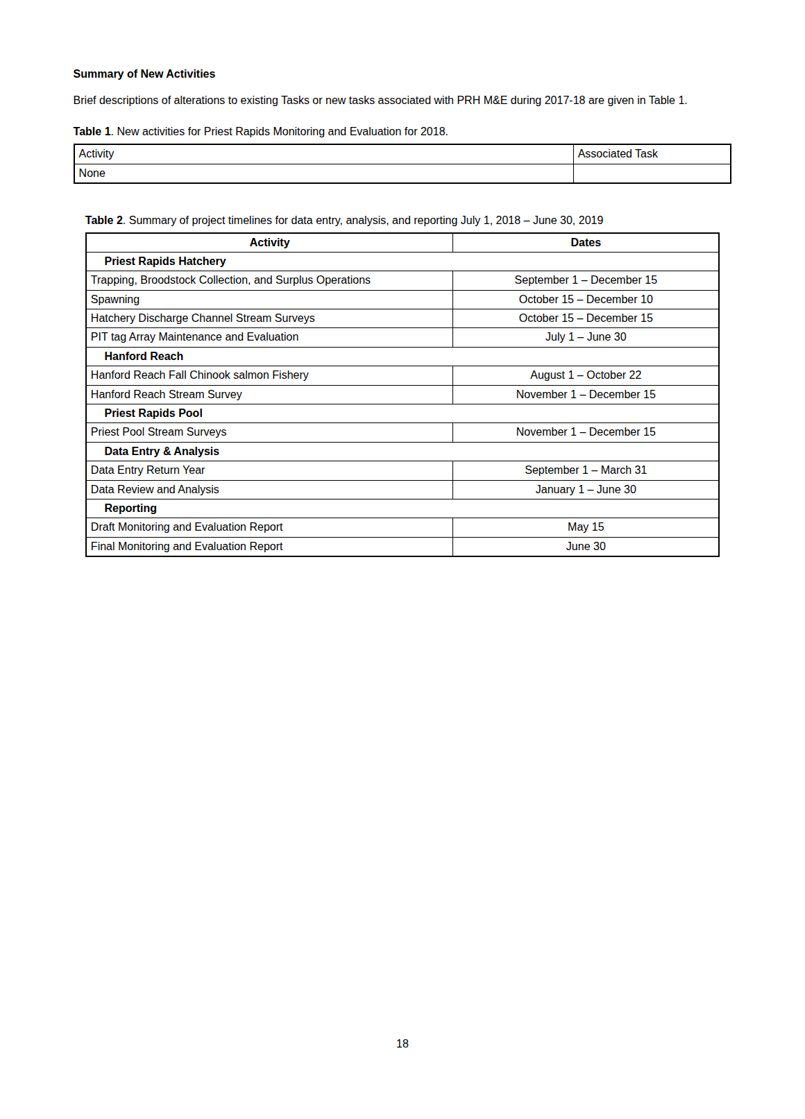Summary of New Activities
Brief descriptions of alterations to existing Tasks or new tasks associated with PRH M&E during 2017-18 are given in Table 1.
Table 1. New activities for Priest Rapids Monitoring and Evaluation for 2018.
| Activity | Associated Task |
| None | |
Table 2. Summary of project timelines for data entry, analysis, and reporting July 1, 2018 – June 30, 2019
| Activity | Dates |
| --- | --- |
| Priest Rapids Hatchery | |
| Trapping, Broodstock Collection, and Surplus Operations | September 1 – December 15 |
| Spawning | October 15 – December 10 |
| Hatchery Discharge Channel Stream Surveys | October 15 – December 15 |
| PIT tag Array Maintenance and Evaluation | July 1 – June 30 |
| Hanford Reach | |
| Hanford Reach Fall Chinook salmon Fishery | August 1 – October 22 |
| Hanford Reach Stream Survey | November 1 – December 15 |
| Priest Rapids Pool | |
| Priest Pool Stream Surveys | November 1 – December 15 |
| Data Entry & Analysis | |
| Data Entry Return Year | September 1 – March 31 |
| Data Review and Analysis | January 1 – June 30 |
| Reporting | |
| Draft Monitoring and Evaluation Report | May 15 |
| Final Monitoring and Evaluation Report | June 30 |
18